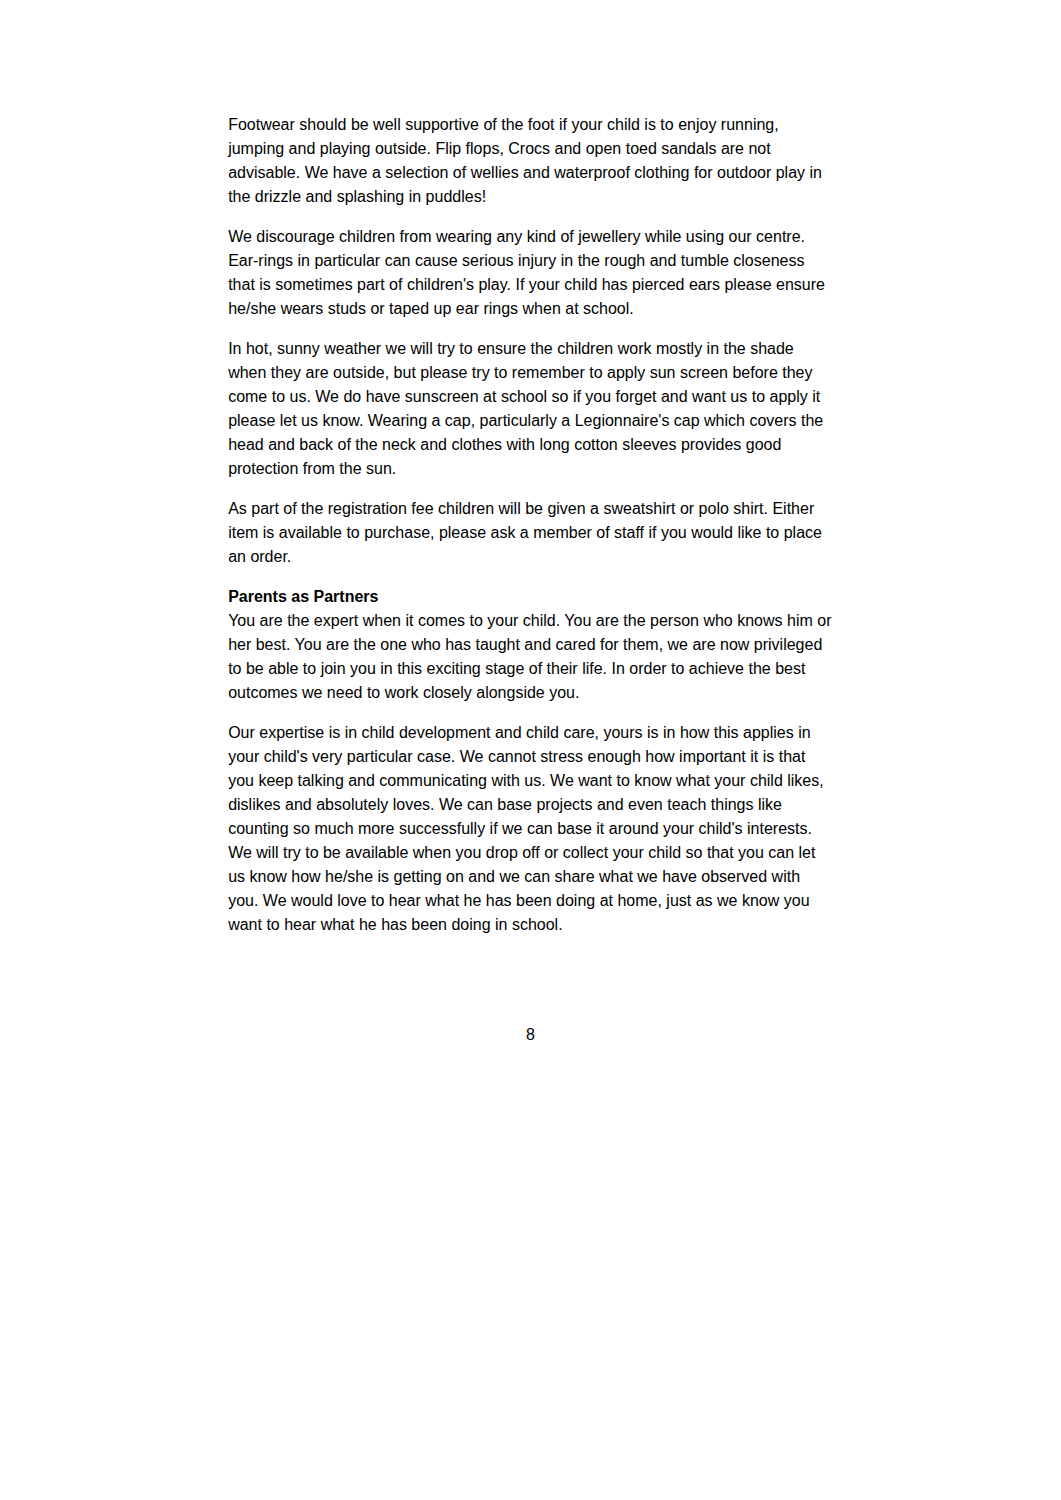Footwear should be well supportive of the foot if your child is to enjoy running, jumping and playing outside. Flip flops, Crocs and open toed sandals are not advisable. We have a selection of wellies and waterproof clothing for outdoor play in the drizzle and splashing in puddles!
We discourage children from wearing any kind of jewellery while using our centre. Ear-rings in particular can cause serious injury in the rough and tumble closeness that is sometimes part of children's play. If your child has pierced ears please ensure he/she wears studs or taped up ear rings when at school.
In hot, sunny weather we will try to ensure the children work mostly in the shade when they are outside, but please try to remember to apply sun screen before they come to us. We do have sunscreen at school so if you forget and want us to apply it please let us know. Wearing a cap, particularly a Legionnaire's cap which covers the head and back of the neck and clothes with long cotton sleeves provides good protection from the sun.
As part of the registration fee children will be given a sweatshirt or polo shirt. Either item is available to purchase, please ask a member of staff if you would like to place an order.
Parents as Partners
You are the expert when it comes to your child. You are the person who knows him or her best. You are the one who has taught and cared for them, we are now privileged to be able to join you in this exciting stage of their life. In order to achieve the best outcomes we need to work closely alongside you.
Our expertise is in child development and child care, yours is in how this applies in your child's very particular case. We cannot stress enough how important it is that you keep talking and communicating with us. We want to know what your child likes, dislikes and absolutely loves. We can base projects and even teach things like counting so much more successfully if we can base it around your child's interests. We will try to be available when you drop off or collect your child so that you can let us know how he/she is getting on and we can share what we have observed with you. We would love to hear what he has been doing at home, just as we know you want to hear what he has been doing in school.
8